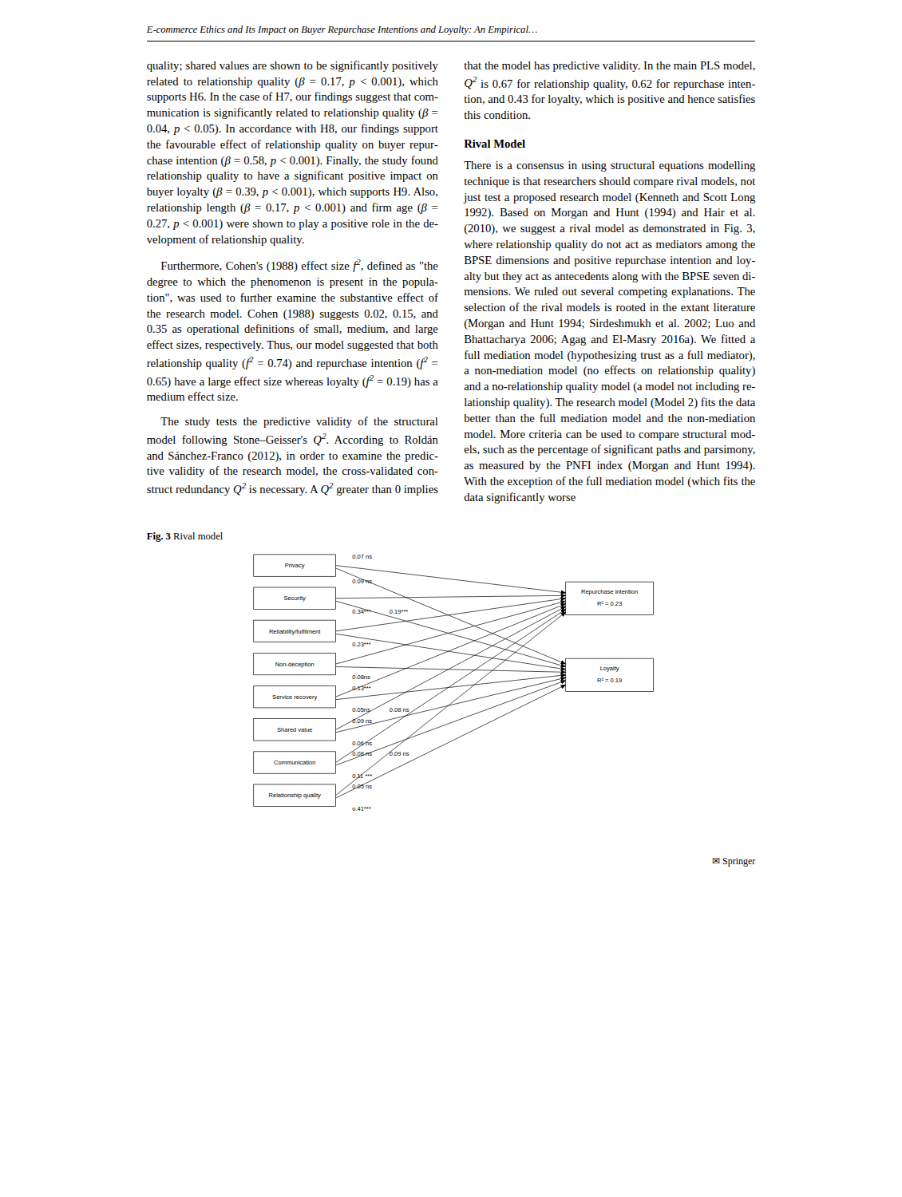E-commerce Ethics and Its Impact on Buyer Repurchase Intentions and Loyalty: An Empirical…
quality; shared values are shown to be significantly positively related to relationship quality (β = 0.17, p < 0.001), which supports H6. In the case of H7, our findings suggest that communication is significantly related to relationship quality (β = 0.04, p < 0.05). In accordance with H8, our findings support the favourable effect of relationship quality on buyer repurchase intention (β = 0.58, p < 0.001). Finally, the study found relationship quality to have a significant positive impact on buyer loyalty (β = 0.39, p < 0.001), which supports H9. Also, relationship length (β = 0.17, p < 0.001) and firm age (β = 0.27, p < 0.001) were shown to play a positive role in the development of relationship quality.
Furthermore, Cohen's (1988) effect size f2, defined as "the degree to which the phenomenon is present in the population", was used to further examine the substantive effect of the research model. Cohen (1988) suggests 0.02, 0.15, and 0.35 as operational definitions of small, medium, and large effect sizes, respectively. Thus, our model suggested that both relationship quality (f2 = 0.74) and repurchase intention (f2 = 0.65) have a large effect size whereas loyalty (f2 = 0.19) has a medium effect size.
The study tests the predictive validity of the structural model following Stone–Geisser's Q2. According to Roldán and Sánchez-Franco (2012), in order to examine the predictive validity of the research model, the cross-validated construct redundancy Q2 is necessary. A Q2 greater than 0 implies that the model has predictive validity. In the main PLS model, Q2 is 0.67 for relationship quality, 0.62 for repurchase intention, and 0.43 for loyalty, which is positive and hence satisfies this condition.
Rival Model
There is a consensus in using structural equations modelling technique is that researchers should compare rival models, not just test a proposed research model (Kenneth and Scott Long 1992). Based on Morgan and Hunt (1994) and Hair et al. (2010), we suggest a rival model as demonstrated in Fig. 3, where relationship quality do not act as mediators among the BPSE dimensions and positive repurchase intention and loyalty but they act as antecedents along with the BPSE seven dimensions. We ruled out several competing explanations. The selection of the rival models is rooted in the extant literature (Morgan and Hunt 1994; Sirdeshmukh et al. 2002; Luo and Bhattacharya 2006; Agag and El-Masry 2016a). We fitted a full mediation model (hypothesizing trust as a full mediator), a non-mediation model (no effects on relationship quality) and a no-relationship quality model (a model not including relationship quality). The research model (Model 2) fits the data better than the full mediation model and the non-mediation model. More criteria can be used to compare structural models, such as the percentage of significant paths and parsimony, as measured by the PNFI index (Morgan and Hunt 1994). With the exception of the full mediation model (which fits the data significantly worse
Fig. 3 Rival model
Privacy Security Reliability/fulfilment Non-deception Service recovery Shared value Communication Relationship quality Repurchase intention R² = 0.23 Loyalty R² = 0.19 0.07 ns 0.09 ns 0.34*** 0.19*** 0.23*** 0.08ns 0.13*** 0.05ns 0.08 ns 0.09 ns 0.06 ns 0.08 ns 0.09 ns 0.11 *** 0.05 ns o.41***
Springer